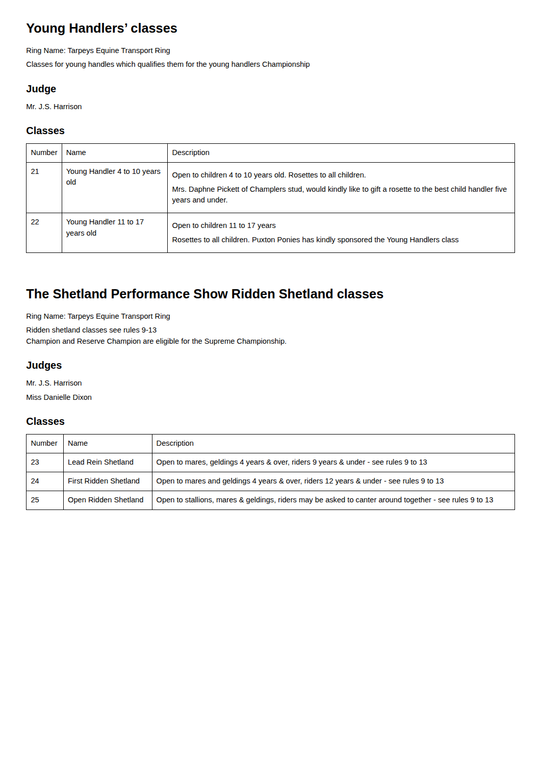Young Handlers’ classes
Ring Name: Tarpeys Equine Transport Ring
Classes for young handles which qualifies them for the young handlers Championship
Judge
Mr. J.S. Harrison
Classes
| Number | Name | Description |
| --- | --- | --- |
| 21 | Young Handler 4 to 10 years old | Open to children 4 to 10 years old. Rosettes to all children. Mrs. Daphne Pickett of Champlers stud, would kindly like to gift a rosette to the best child handler five years and under. |
| 22 | Young Handler 11 to 17 years old | Open to children 11 to 17 years Rosettes to all children. Puxton Ponies has kindly sponsored the Young Handlers class |
The Shetland Performance Show Ridden Shetland classes
Ring Name: Tarpeys Equine Transport Ring
Ridden shetland classes see rules 9-13
Champion and Reserve Champion are eligible for the Supreme Championship.
Judges
Mr. J.S. Harrison
Miss Danielle Dixon
Classes
| Number | Name | Description |
| --- | --- | --- |
| 23 | Lead Rein Shetland | Open to mares, geldings 4 years & over, riders 9 years & under - see rules 9 to 13 |
| 24 | First Ridden Shetland | Open to mares and geldings 4 years & over, riders 12 years & under - see rules 9 to 13 |
| 25 | Open Ridden Shetland | Open to stallions, mares & geldings, riders may be asked to canter around together - see rules 9 to 13 |